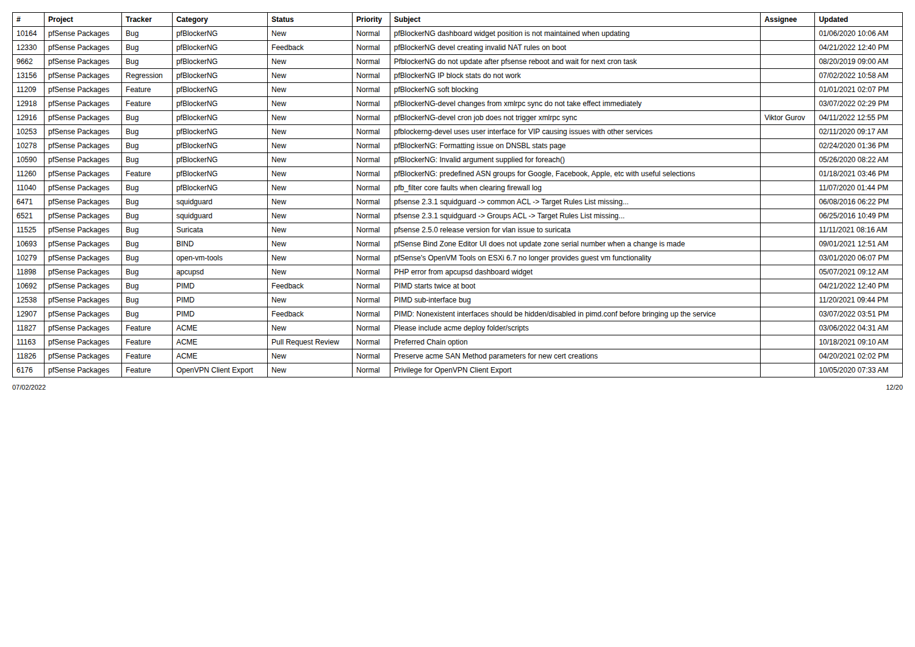| # | Project | Tracker | Category | Status | Priority | Subject | Assignee | Updated |
| --- | --- | --- | --- | --- | --- | --- | --- | --- |
| 10164 | pfSense Packages | Bug | pfBlockerNG | New | Normal | pfBlockerNG dashboard widget position is not maintained when updating | | 01/06/2020 10:06 AM |
| 12330 | pfSense Packages | Bug | pfBlockerNG | Feedback | Normal | pfBlockerNG devel creating invalid NAT rules on boot | | 04/21/2022 12:40 PM |
| 9662 | pfSense Packages | Bug | pfBlockerNG | New | Normal | PfblockerNG do not update after pfsense reboot and wait for next cron task | | 08/20/2019 09:00 AM |
| 13156 | pfSense Packages | Regression | pfBlockerNG | New | Normal | pfBlockerNG IP block stats do not work | | 07/02/2022 10:58 AM |
| 11209 | pfSense Packages | Feature | pfBlockerNG | New | Normal | pfBlockerNG soft blocking | | 01/01/2021 02:07 PM |
| 12918 | pfSense Packages | Feature | pfBlockerNG | New | Normal | pfBlockerNG-devel changes from xmlrpc sync do not take effect immediately | | 03/07/2022 02:29 PM |
| 12916 | pfSense Packages | Bug | pfBlockerNG | New | Normal | pfBlockerNG-devel cron job does not trigger xmlrpc sync | Viktor Gurov | 04/11/2022 12:55 PM |
| 10253 | pfSense Packages | Bug | pfBlockerNG | New | Normal | pfblockerng-devel uses user interface for VIP causing issues with other services | | 02/11/2020 09:17 AM |
| 10278 | pfSense Packages | Bug | pfBlockerNG | New | Normal | pfBlockerNG: Formatting issue on DNSBL stats page | | 02/24/2020 01:36 PM |
| 10590 | pfSense Packages | Bug | pfBlockerNG | New | Normal | pfBlockerNG: Invalid argument supplied for foreach() | | 05/26/2020 08:22 AM |
| 11260 | pfSense Packages | Feature | pfBlockerNG | New | Normal | pfBlockerNG: predefined ASN groups for Google, Facebook, Apple, etc with useful selections | | 01/18/2021 03:46 PM |
| 11040 | pfSense Packages | Bug | pfBlockerNG | New | Normal | pfb_filter core faults when clearing firewall log | | 11/07/2020 01:44 PM |
| 6471 | pfSense Packages | Bug | squidguard | New | Normal | pfsense 2.3.1 squidguard -> common ACL -> Target Rules List missing... | | 06/08/2016 06:22 PM |
| 6521 | pfSense Packages | Bug | squidguard | New | Normal | pfsense 2.3.1 squidguard -> Groups ACL -> Target Rules List missing... | | 06/25/2016 10:49 PM |
| 11525 | pfSense Packages | Bug | Suricata | New | Normal | pfsense 2.5.0 release version for vlan issue to suricata | | 11/11/2021 08:16 AM |
| 10693 | pfSense Packages | Bug | BIND | New | Normal | pfSense Bind Zone Editor UI does not update zone serial number when a change is made | | 09/01/2021 12:51 AM |
| 10279 | pfSense Packages | Bug | open-vm-tools | New | Normal | pfSense's OpenVM Tools on ESXi 6.7 no longer provides guest vm functionality | | 03/01/2020 06:07 PM |
| 11898 | pfSense Packages | Bug | apcupsd | New | Normal | PHP error from apcupsd dashboard widget | | 05/07/2021 09:12 AM |
| 10692 | pfSense Packages | Bug | PIMD | Feedback | Normal | PIMD starts twice at boot | | 04/21/2022 12:40 PM |
| 12538 | pfSense Packages | Bug | PIMD | New | Normal | PIMD sub-interface bug | | 11/20/2021 09:44 PM |
| 12907 | pfSense Packages | Bug | PIMD | Feedback | Normal | PIMD: Nonexistent interfaces should be hidden/disabled in pimd.conf before bringing up the service | | 03/07/2022 03:51 PM |
| 11827 | pfSense Packages | Feature | ACME | New | Normal | Please include acme deploy folder/scripts | | 03/06/2022 04:31 AM |
| 11163 | pfSense Packages | Feature | ACME | Pull Request Review | Normal | Preferred Chain option | | 10/18/2021 09:10 AM |
| 11826 | pfSense Packages | Feature | ACME | New | Normal | Preserve acme SAN Method parameters for new cert creations | | 04/20/2021 02:02 PM |
| 6176 | pfSense Packages | Feature | OpenVPN Client Export | New | Normal | Privilege for OpenVPN Client Export | | 10/05/2020 07:33 AM |
07/02/2022 12/20